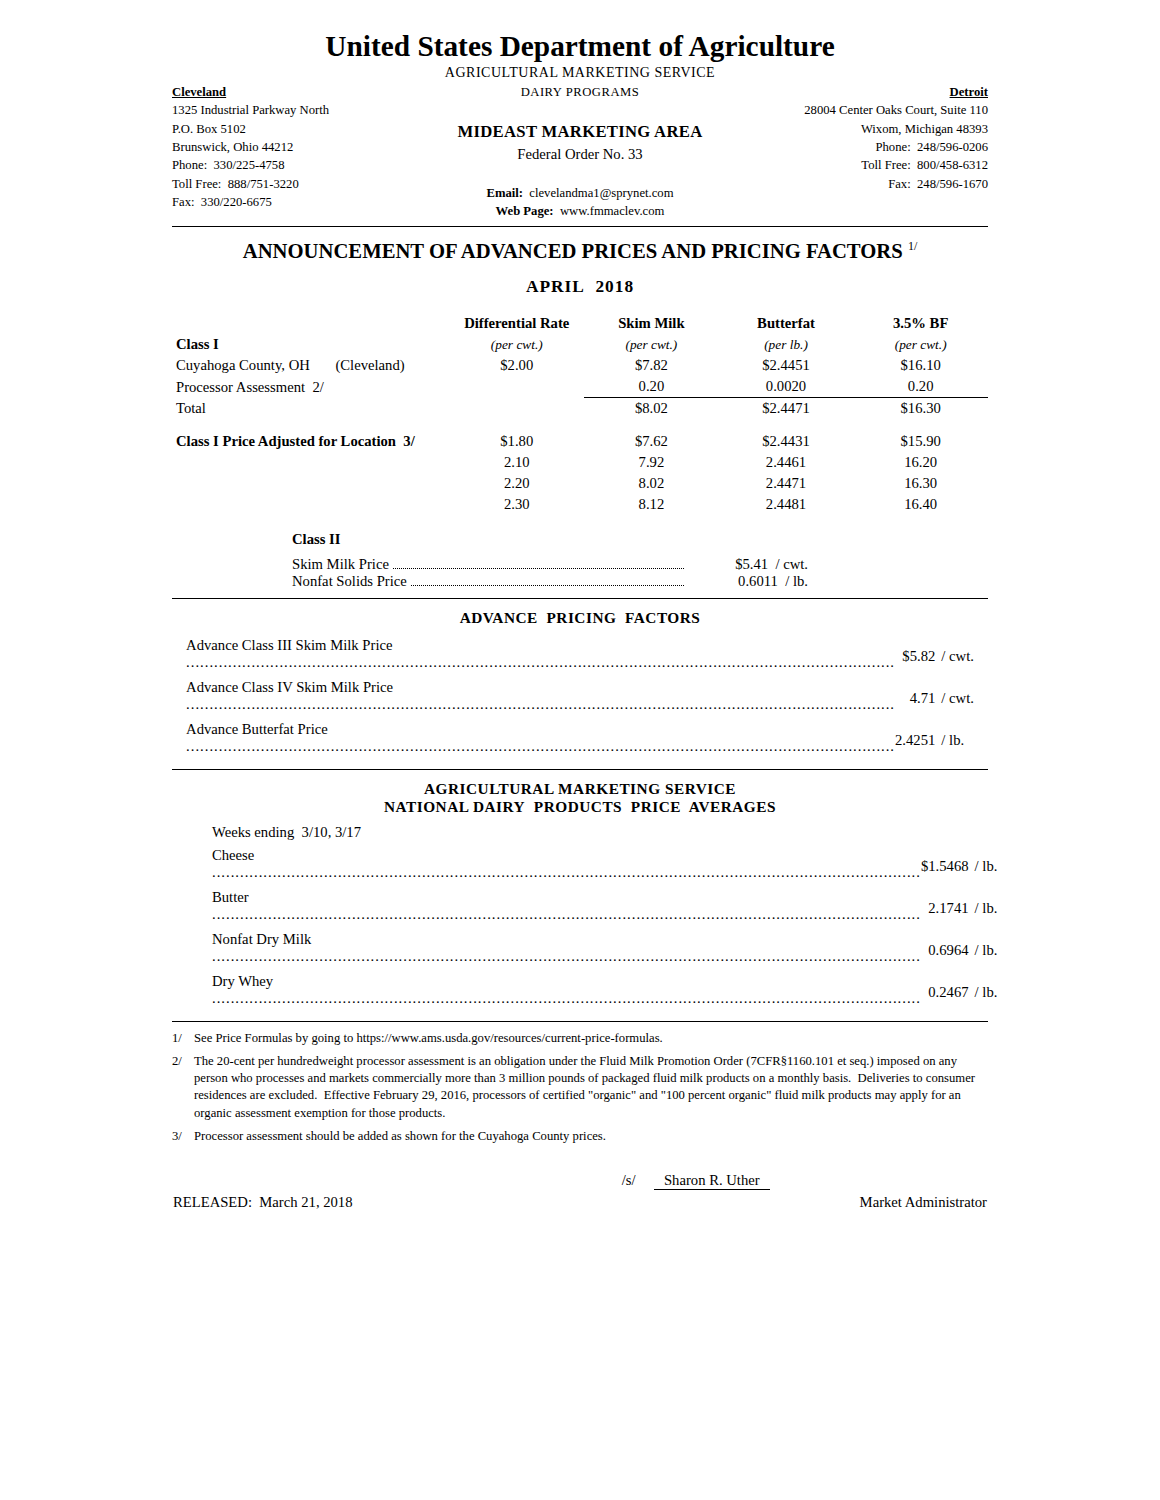United States Department of Agriculture
AGRICULTURAL MARKETING SERVICE
| Cleveland 1325 Industrial Parkway North P.O. Box 5102 Brunswick, Ohio 44212 Phone: 330/225-4758 Toll Free: 888/751-3220 Fax: 330/220-6675 | DAIRY PROGRAMS MIDEAST MARKETING AREA Federal Order No. 33 Email: clevelandma1@sprynet.com Web Page: www.fmmaclev.com | Detroit 28004 Center Oaks Court, Suite 110 Wixom, Michigan 48393 Phone: 248/596-0206 Toll Free: 800/458-6312 Fax: 248/596-1670 |
ANNOUNCEMENT OF ADVANCED PRICES AND PRICING FACTORS 1/
APRIL 2018
| | Differential Rate | Skim Milk | Butterfat | 3.5% BF |
| --- | --- | --- | --- | --- |
| Class I | (per cwt.) | (per cwt.) | (per lb.) | (per cwt.) |
| Cuyahoga County, OH (Cleveland) | $2.00 | $7.82 | $2.4451 | $16.10 |
| Processor Assessment 2/ | | 0.20 | 0.0020 | 0.20 |
| Total | | $8.02 | $2.4471 | $16.30 |
| Class I Price Adjusted for Location 3/ | $1.80 | $7.62 | $2.4431 | $15.90 |
| | 2.10 | 7.92 | 2.4461 | 16.20 |
| | 2.20 | 8.02 | 2.4471 | 16.30 |
| | 2.30 | 8.12 | 2.4481 | 16.40 |
| Class II | |
Skim Milk Price $5.41 / cwt.
Nonfat Solids Price 0.6011 / lb.
ADVANCE PRICING FACTORS
| Advance Class III Skim Milk Price | $5.82 | / cwt. |
| Advance Class IV Skim Milk Price | 4.71 | / cwt. |
| Advance Butterfat Price | 2.4251 | / lb. |
AGRICULTURAL MARKETING SERVICE
NATIONAL DAIRY PRODUCTS PRICE AVERAGES
Weeks ending 3/10, 3/17
| Cheese | $1.5468 | / lb. |
| Butter | 2.1741 | / lb. |
| Nonfat Dry Milk | 0.6964 | / lb. |
| Dry Whey | 0.2467 | / lb. |
1/See Price Formulas by going to https://www.ams.usda.gov/resources/current-price-formulas.
2/The 20-cent per hundredweight processor assessment is an obligation under the Fluid Milk Promotion Order (7CFR§1160.101 et seq.) imposed on any person who processes and markets commercially more than 3 million pounds of packaged fluid milk products on a monthly basis. Deliveries to consumer residences are excluded. Effective February 29, 2016, processors of certified "organic" and "100 percent organic" fluid milk products may apply for an organic assessment exemption for those products.
3/Processor assessment should be added as shown for the Cuyahoga County prices.
| | /s/ Sharon R. Uther |
| RELEASED: March 21, 2018 | Market Administrator |